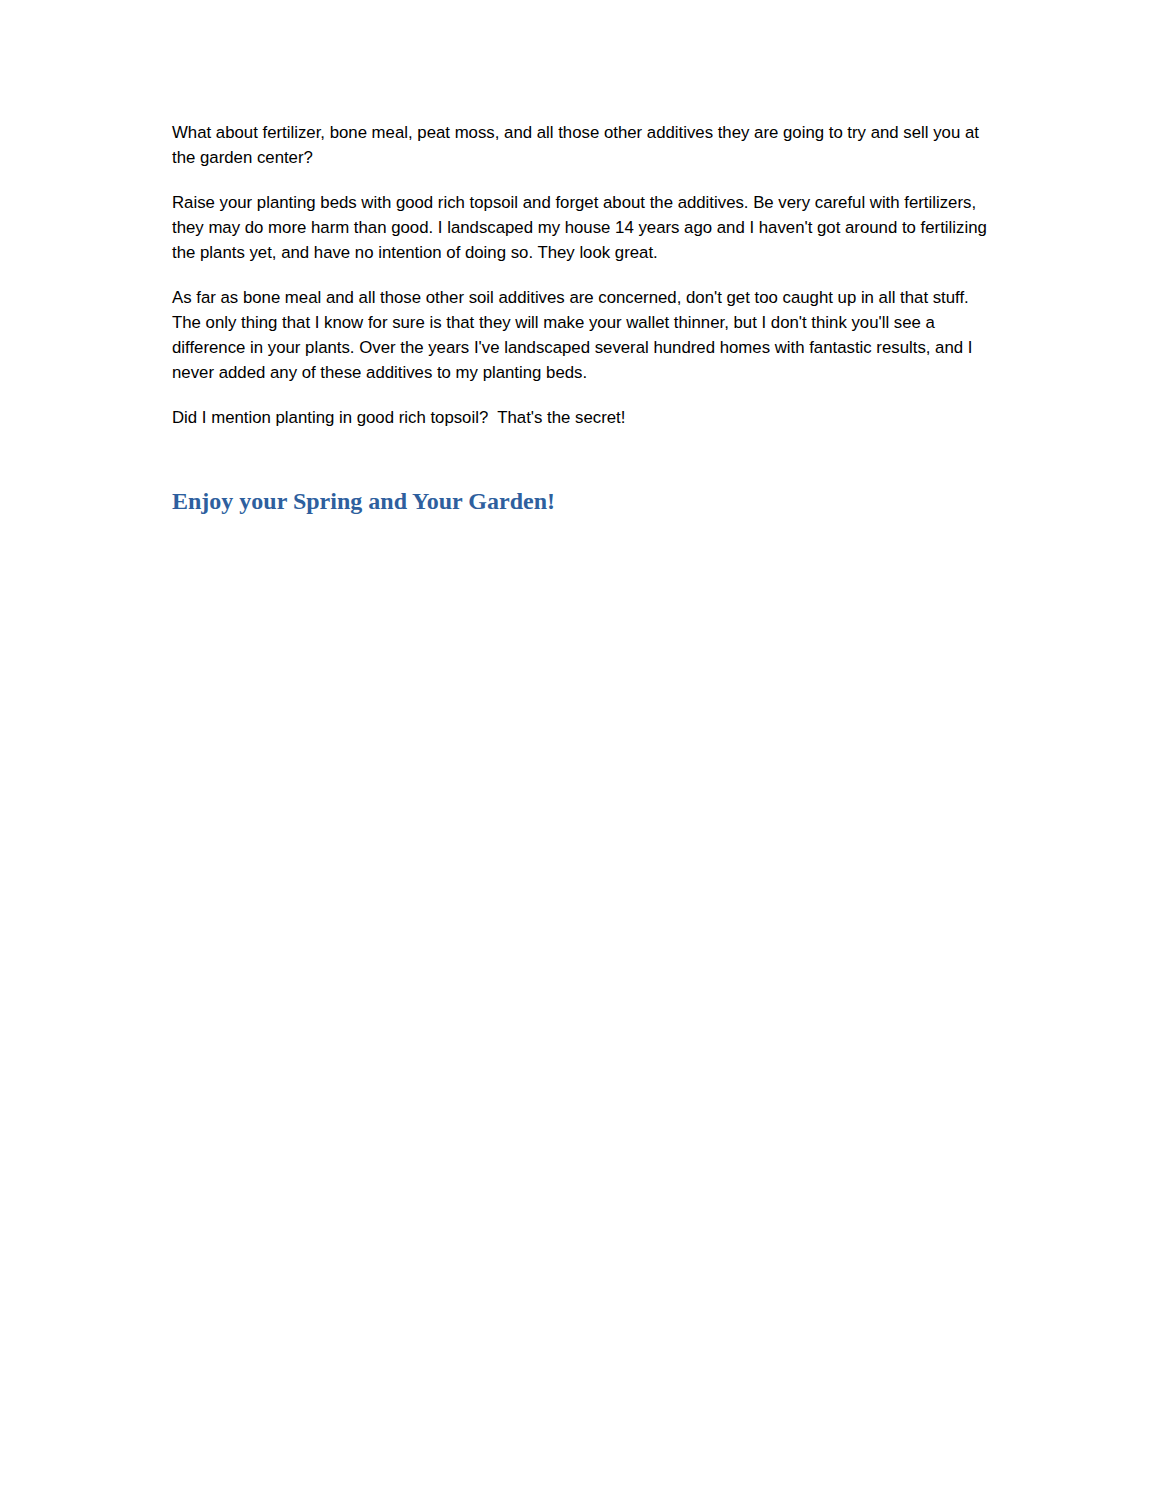What about fertilizer, bone meal, peat moss, and all those other additives they are going to try and sell you at the garden center?
Raise your planting beds with good rich topsoil and forget about the additives. Be very careful with fertilizers, they may do more harm than good. I landscaped my house 14 years ago and I haven't got around to fertilizing the plants yet, and have no intention of doing so. They look great.
As far as bone meal and all those other soil additives are concerned, don't get too caught up in all that stuff. The only thing that I know for sure is that they will make your wallet thinner, but I don't think you'll see a difference in your plants. Over the years I've landscaped several hundred homes with fantastic results, and I never added any of these additives to my planting beds.
Did I mention planting in good rich topsoil? That's the secret!
Enjoy your Spring and Your Garden!